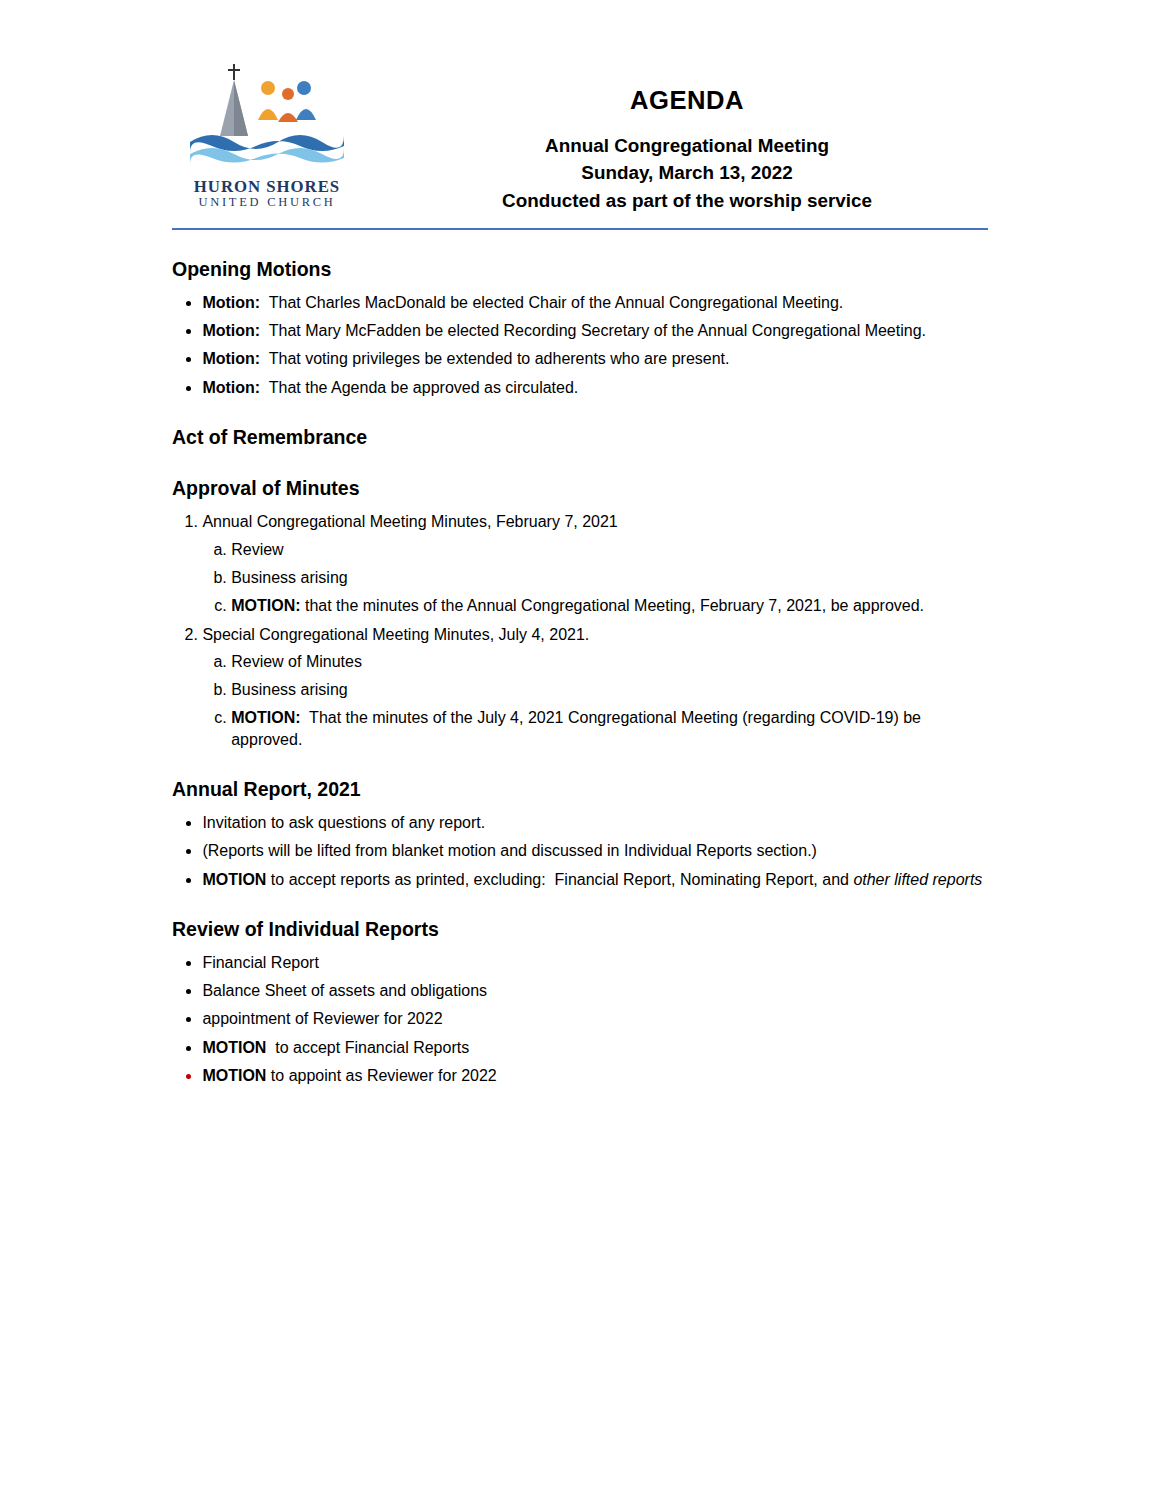HURON SHORES
UNITED CHURCH
AGENDA
Annual Congregational Meeting
Sunday, March 13, 2022
Conducted as part of the worship service
Opening Motions
Motion: That Charles MacDonald be elected Chair of the Annual Congregational Meeting.
Motion: That Mary McFadden be elected Recording Secretary of the Annual Congregational Meeting.
Motion: That voting privileges be extended to adherents who are present.
Motion: That the Agenda be approved as circulated.
Act of Remembrance
Approval of Minutes
Annual Congregational Meeting Minutes, February 7, 2021
Review
Business arising
MOTION: that the minutes of the Annual Congregational Meeting, February 7, 2021, be approved.
Special Congregational Meeting Minutes, July 4, 2021.
Review of Minutes
Business arising
MOTION: That the minutes of the July 4, 2021 Congregational Meeting (regarding COVID-19) be approved.
Annual Report, 2021
Invitation to ask questions of any report.
(Reports will be lifted from blanket motion and discussed in Individual Reports section.)
MOTION to accept reports as printed, excluding: Financial Report, Nominating Report, and other lifted reports
Review of Individual Reports
Financial Report
Balance Sheet of assets and obligations
appointment of Reviewer for 2022
MOTION to accept Financial Reports
MOTION to appoint as Reviewer for 2022